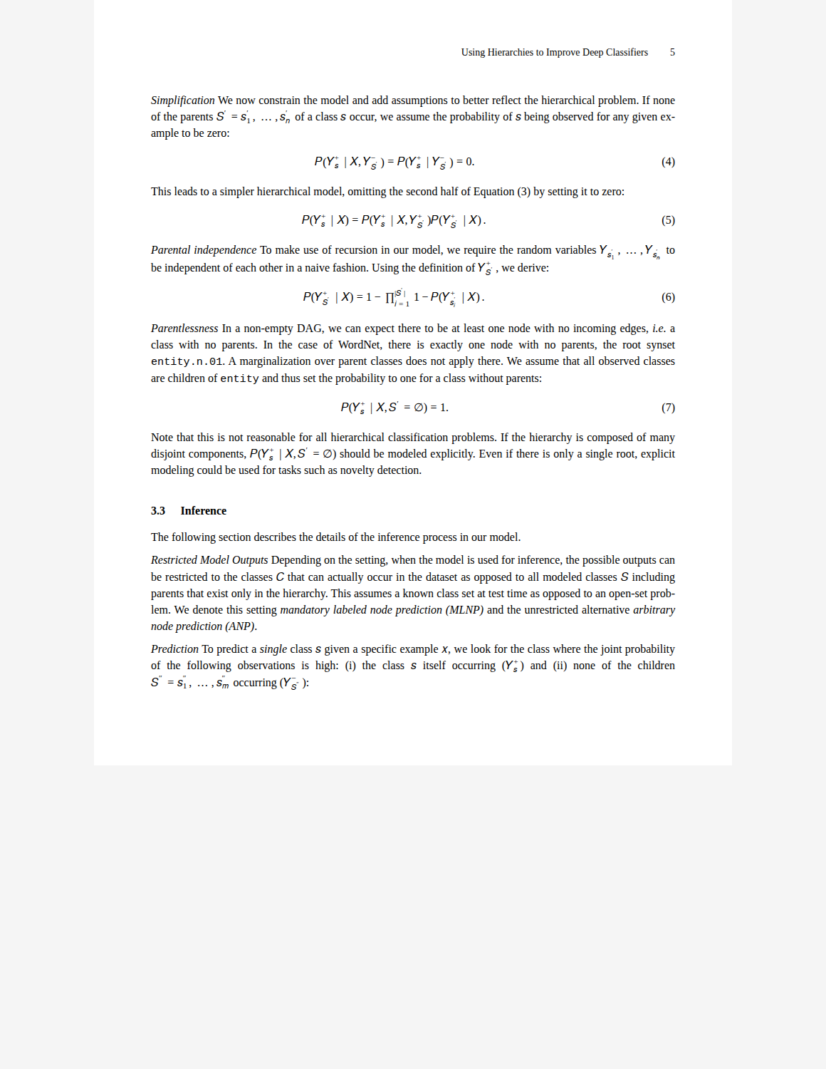Using Hierarchies to Improve Deep Classifiers 5
Simplification We now constrain the model and add assumptions to better reflect the hierarchical problem. If none of the parents S′=s1′,…,sn′ of a class s occur, we assume the probability of s being observed for any given example to be zero:
P(Ys+|X,YS′−) = P(Ys+|YS′−) =0.
(4)
This leads to a simpler hierarchical model, omitting the second half of Equation (3) by setting it to zero:
P(Ys+|X) = P(Ys+|X,YS′+) P(YS′+|X).
(5)
Parental independence To make use of recursion in our model, we require the random variables Ys1′,…,Ysn′ to be independent of each other in a naive fashion. Using the definition of YS′+, we derive:
P(YS′+|X) =1− ∏ i=1 |S′| 1−P(Ysi′+|X).
(6)
Parentlessness In a non-empty DAG, we can expect there to be at least one node with no incoming edges, i.e. a class with no parents. In the case of WordNet, there is exactly one node with no parents, the root synset entity.n.01. A marginalization over parent classes does not apply there. We assume that all observed classes are children of entity and thus set the probability to one for a class without parents:
P(Ys+|X,S′=∅)=1.
(7)
Note that this is not reasonable for all hierarchical classification problems. If the hierarchy is composed of many disjoint components, P(Ys+|X,S′=∅) should be modeled explicitly. Even if there is only a single root, explicit modeling could be used for tasks such as novelty detection.
3.3 Inference
The following section describes the details of the inference process in our model.
Restricted Model Outputs Depending on the setting, when the model is used for inference, the possible outputs can be restricted to the classes C that can actually occur in the dataset as opposed to all modeled classes S including parents that exist only in the hierarchy. This assumes a known class set at test time as opposed to an open-set problem. We denote this setting mandatory labeled node prediction (MLNP) and the unrestricted alternative arbitrary node prediction (ANP).
Prediction To predict a single class s given a specific example x, we look for the class where the joint probability of the following observations is high: (i) the class s itself occurring (Ys+) and (ii) none of the children S″=s1″,…,sm″ occurring (YS″−):